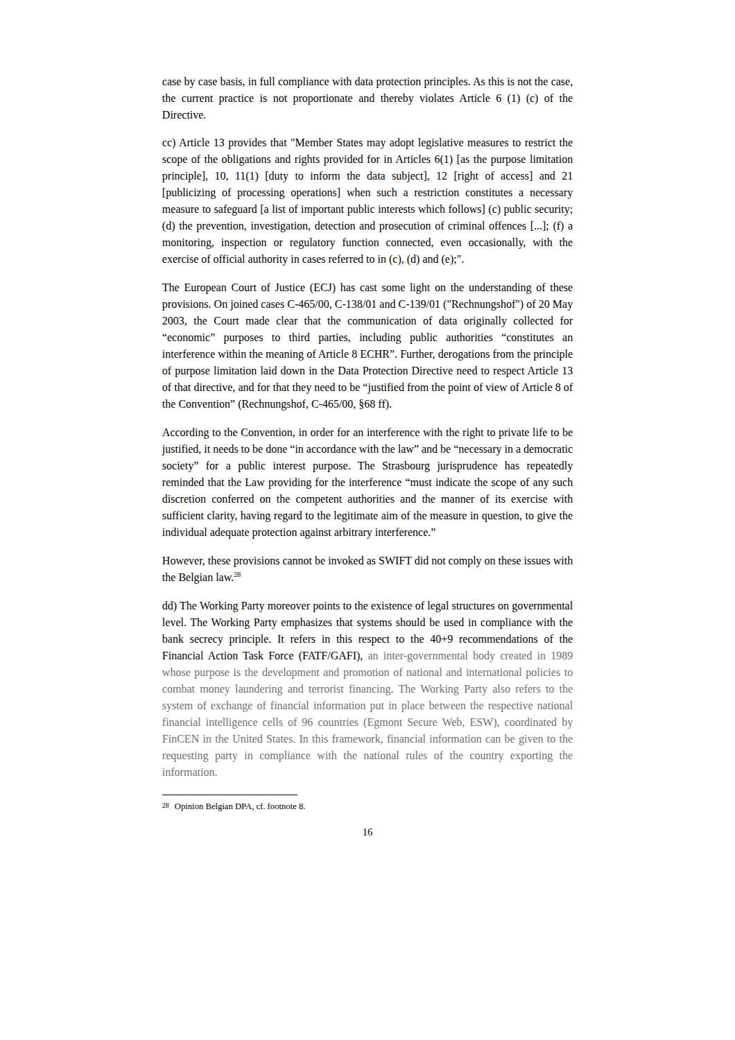case by case basis, in full compliance with data protection principles. As this is not the case, the current practice is not proportionate and thereby violates Article 6 (1) (c) of the Directive.
cc) Article 13 provides that "Member States may adopt legislative measures to restrict the scope of the obligations and rights provided for in Articles 6(1) [as the purpose limitation principle], 10, 11(1) [duty to inform the data subject], 12 [right of access] and 21 [publicizing of processing operations] when such a restriction constitutes a necessary measure to safeguard [a list of important public interests which follows] (c) public security; (d) the prevention, investigation, detection and prosecution of criminal offences [...]; (f) a monitoring, inspection or regulatory function connected, even occasionally, with the exercise of official authority in cases referred to in (c), (d) and (e);".
The European Court of Justice (ECJ) has cast some light on the understanding of these provisions. On joined cases C-465/00, C-138/01 and C-139/01 ("Rechnungshof") of 20 May 2003, the Court made clear that the communication of data originally collected for “economic” purposes to third parties, including public authorities “constitutes an interference within the meaning of Article 8 ECHR”. Further, derogations from the principle of purpose limitation laid down in the Data Protection Directive need to respect Article 13 of that directive, and for that they need to be “justified from the point of view of Article 8 of the Convention” (Rechnungshof, C-465/00, §68 ff).
According to the Convention, in order for an interference with the right to private life to be justified, it needs to be done “in accordance with the law” and be “necessary in a democratic society” for a public interest purpose. The Strasbourg jurisprudence has repeatedly reminded that the Law providing for the interference “must indicate the scope of any such discretion conferred on the competent authorities and the manner of its exercise with sufficient clarity, having regard to the legitimate aim of the measure in question, to give the individual adequate protection against arbitrary interference.”
However, these provisions cannot be invoked as SWIFT did not comply on these issues with the Belgian law.28
dd) The Working Party moreover points to the existence of legal structures on governmental level. The Working Party emphasizes that systems should be used in compliance with the bank secrecy principle. It refers in this respect to the 40+9 recommendations of the Financial Action Task Force (FATF/GAFI), an inter-governmental body created in 1989 whose purpose is the development and promotion of national and international policies to combat money laundering and terrorist financing. The Working Party also refers to the system of exchange of financial information put in place between the respective national financial intelligence cells of 96 countries (Egmont Secure Web, ESW), coordinated by FinCEN in the United States. In this framework, financial information can be given to the requesting party in compliance with the national rules of the country exporting the information.
28 Opinion Belgian DPA, cf. footnote 8.
16